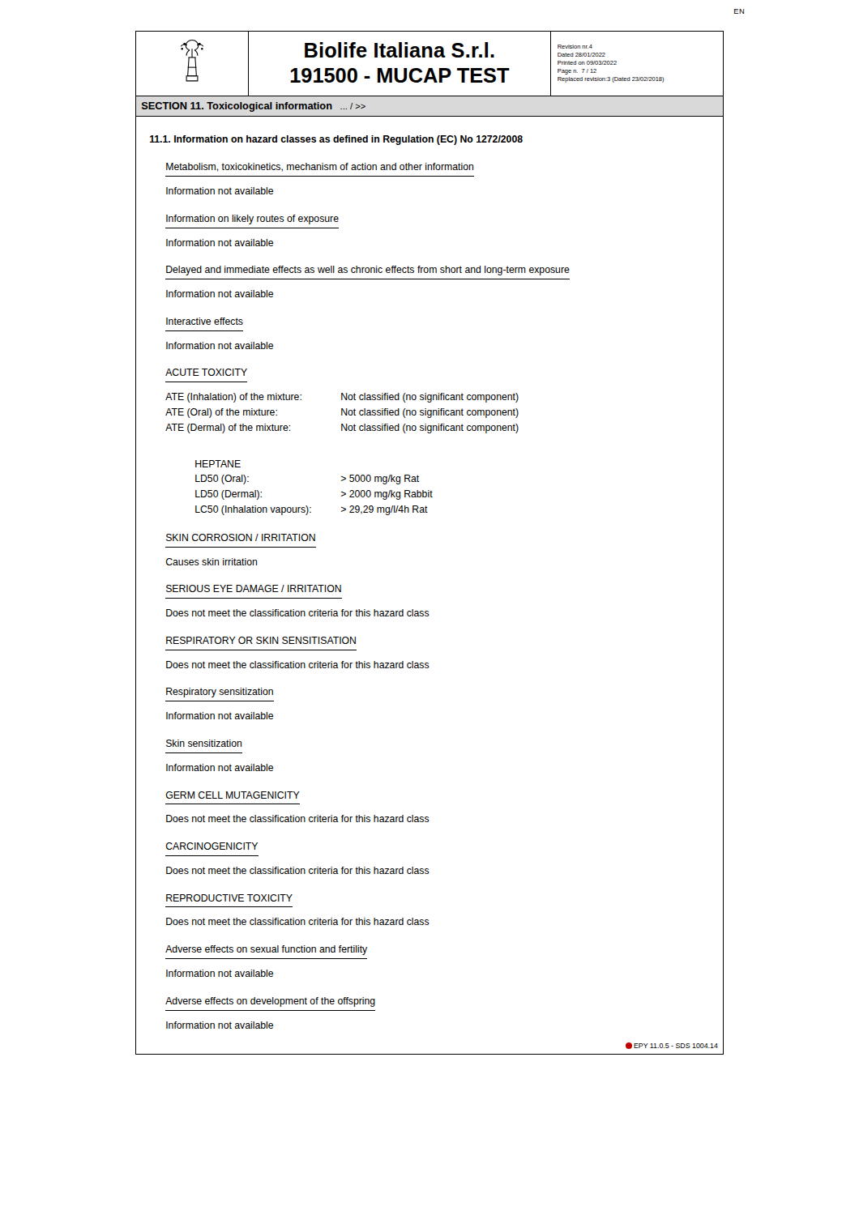EN
Biolife Italiana S.r.l.
191500 - MUCAP TEST
Revision nr.4
Dated 28/01/2022
Printed on 09/03/2022
Page n. 7 / 12
Replaced revision:3 (Dated 23/02/2018)
SECTION 11. Toxicological information ... / >>
11.1. Information on hazard classes as defined in Regulation (EC) No 1272/2008
Metabolism, toxicokinetics, mechanism of action and other information
Information not available
Information on likely routes of exposure
Information not available
Delayed and immediate effects as well as chronic effects from short and long-term exposure
Information not available
Interactive effects
Information not available
ACUTE TOXICITY
| ATE (Inhalation) of the mixture: | Not classified (no significant component) |
| ATE (Oral) of the mixture: | Not classified (no significant component) |
| ATE (Dermal) of the mixture: | Not classified (no significant component) |
| HEPTANE | |
| LD50 (Oral): | > 5000 mg/kg Rat |
| LD50 (Dermal): | > 2000 mg/kg Rabbit |
| LC50 (Inhalation vapours): | > 29,29 mg/l/4h Rat |
SKIN CORROSION / IRRITATION
Causes skin irritation
SERIOUS EYE DAMAGE / IRRITATION
Does not meet the classification criteria for this hazard class
RESPIRATORY OR SKIN SENSITISATION
Does not meet the classification criteria for this hazard class
Respiratory sensitization
Information not available
Skin sensitization
Information not available
GERM CELL MUTAGENICITY
Does not meet the classification criteria for this hazard class
CARCINOGENICITY
Does not meet the classification criteria for this hazard class
REPRODUCTIVE TOXICITY
Does not meet the classification criteria for this hazard class
Adverse effects on sexual function and fertility
Information not available
Adverse effects on development of the offspring
Information not available
EPY 11.0.5 - SDS 1004.14